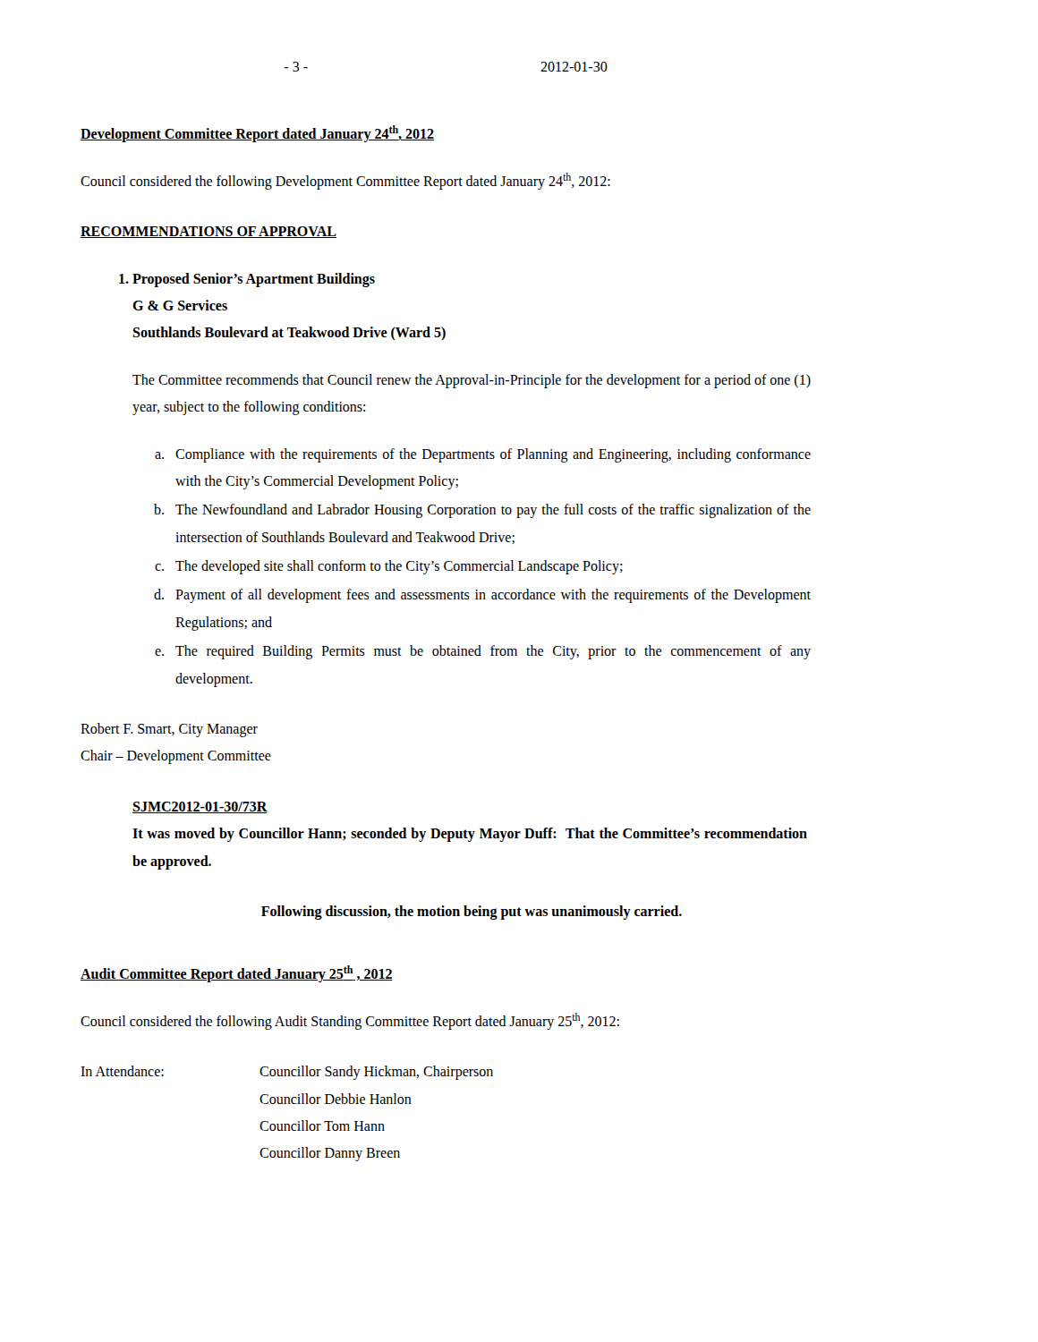- 3 - 2012-01-30
Development Committee Report dated January 24th, 2012
Council considered the following Development Committee Report dated January 24th, 2012:
RECOMMENDATIONS OF APPROVAL
Proposed Senior’s Apartment Buildings
G & G Services
Southlands Boulevard at Teakwood Drive (Ward 5)
The Committee recommends that Council renew the Approval-in-Principle for the development for a period of one (1) year, subject to the following conditions:
Compliance with the requirements of the Departments of Planning and Engineering, including conformance with the City’s Commercial Development Policy;
The Newfoundland and Labrador Housing Corporation to pay the full costs of the traffic signalization of the intersection of Southlands Boulevard and Teakwood Drive;
The developed site shall conform to the City’s Commercial Landscape Policy;
Payment of all development fees and assessments in accordance with the requirements of the Development Regulations; and
The required Building Permits must be obtained from the City, prior to the commencement of any development.
Robert F. Smart, City Manager
Chair – Development Committee
SJMC2012-01-30/73R
It was moved by Councillor Hann; seconded by Deputy Mayor Duff: That the Committee’s recommendation be approved.
Following discussion, the motion being put was unanimously carried.
Audit Committee Report dated January 25th , 2012
Council considered the following Audit Standing Committee Report dated January 25th, 2012:
| In Attendance: | Councillor Sandy Hickman, Chairperson |
| | Councillor Debbie Hanlon |
| | Councillor Tom Hann |
| | Councillor Danny Breen |